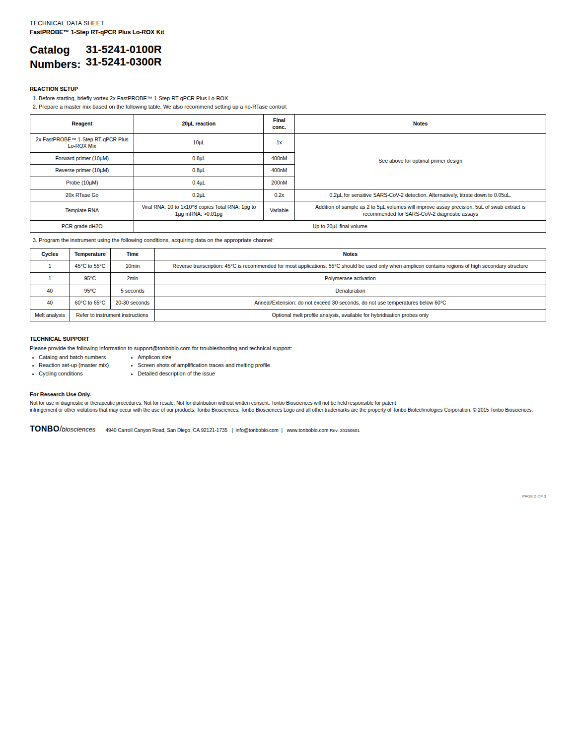TECHNICAL DATA SHEET
FastPROBE™ 1-Step RT-qPCR Plus Lo-ROX Kit
| Catalog Numbers: | 31-5241-0100R 31-5241-0300R |
REACTION SETUP
Before starting, briefly vortex 2x FastPROBE™ 1-Step RT-qPCR Plus Lo-ROX
Prepare a master mix based on the following table. We also recommend setting up a no-RTase control:
| Reagent | 20µL reaction | Final conc. | Notes |
| --- | --- | --- | --- |
| 2x FastPROBE™ 1-Step RT-qPCR Plus Lo-ROX Mix | 10µL | 1x | See above for optimal primer design |
| Forward primer (10µM) | 0.8µL | 400nM |
| Reverse primer (10µM) | 0.8µL | 400nM |
| Probe (10µM) | 0.4µL | 200nM |
| 20x RTase Go | 0.2µL | 0.2x | 0.2µL for sensitive SARS-CoV-2 detection. Alternatively, titrate down to 0.05uL. |
| Template RNA | Viral RNA: 10 to 1x10^8 copies Total RNA: 1pg to 1µg mRNA: >0.01pg | Variable | Addition of sample as 2 to 5µL volumes will improve assay precision. 5uL of swab extract is recommended for SARS-CoV-2 diagnostic assays |
| PCR grade dH2O | Up to 20µL final volume |
Program the instrument using the following conditions, acquiring data on the appropriate channel:
| Cycles | Temperature | Time | Notes |
| --- | --- | --- | --- |
| 1 | 45°C to 55°C | 10min | Reverse transcription: 45°C is recommended for most applications. 55°C should be used only when amplicon contains regions of high secondary structure |
| 1 | 95°C | 2min | Polymerase activation |
| 40 | 95°C | 5 seconds | Denaturation |
| 40 | 60°C to 65°C | 20-30 seconds | Anneal/Extension: do not exceed 30 seconds, do not use temperatures below 60°C |
| Melt analysis | Refer to instrument instructions | Optional melt profile analysis, available for hybridisation probes only |
TECHNICAL SUPPORT
Please provide the following information to support@tonbobio.com for troubleshooting and technical support:
Catalog and batch numbers
Reaction set-up (master mix)
Cycling conditions
Amplicon size
Screen shots of amplification traces and melting profile
Detailed description of the issue
For Research Use Only.
Not for use in diagnostic or therapeutic procedures. Not for resale. Not for distribution without written consent. Tonbo Biosciences will not be held responsible for patent
infringement or other violations that may occur with the use of our products. Tonbo Biosciences, Tonbo Biosciences Logo and all other trademarks are the property of Tonbo Biotechnologies Corporation. © 2015 Tonbo Biosciences.
TONBO/biosciences
4940 Carroll Canyon Road, San Diego, CA 92121-1735 | info@tonbobio.com | www.tonbobio.com Rev. 20150601
PAGE 2 OF 3